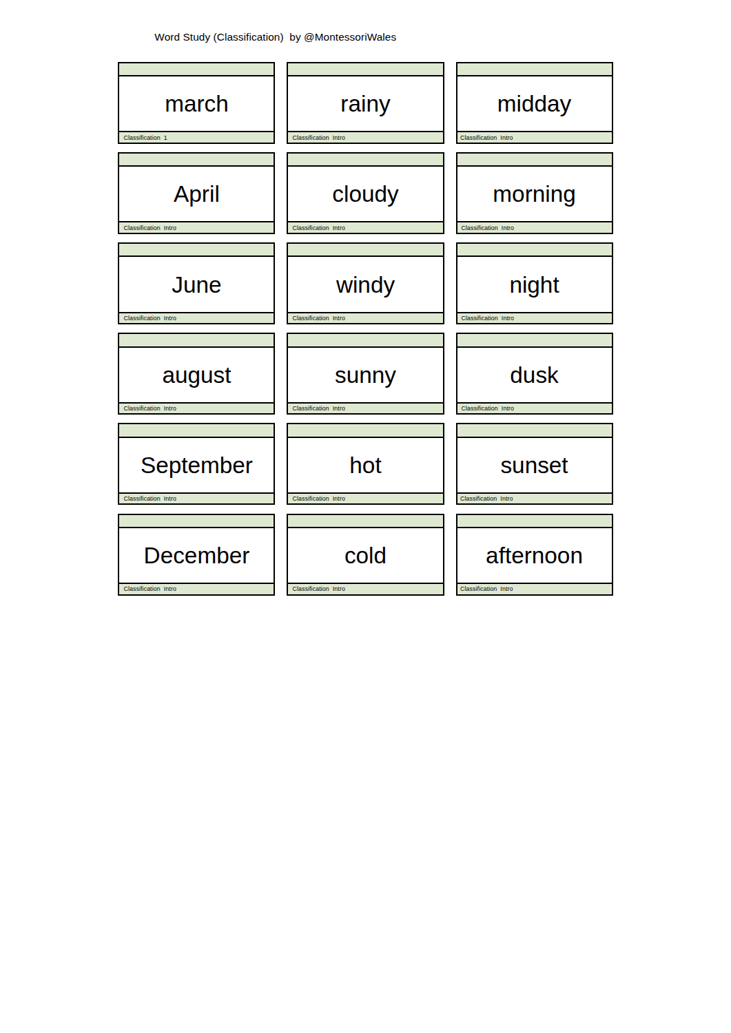Word Study (Classification) by @MontessoriWales
march
Classification 1
rainy
Classification Intro
midday
Classification Intro
April
Classification Intro
cloudy
Classification Intro
morning
Classification Intro
June
Classification Intro
windy
Classification Intro
night
Classification Intro
august
Classification Intro
sunny
Classification Intro
dusk
Classification Intro
September
Classification Intro
hot
Classification Intro
sunset
Classification Intro
December
Classification Intro
cold
Classification Intro
afternoon
Classification Intro